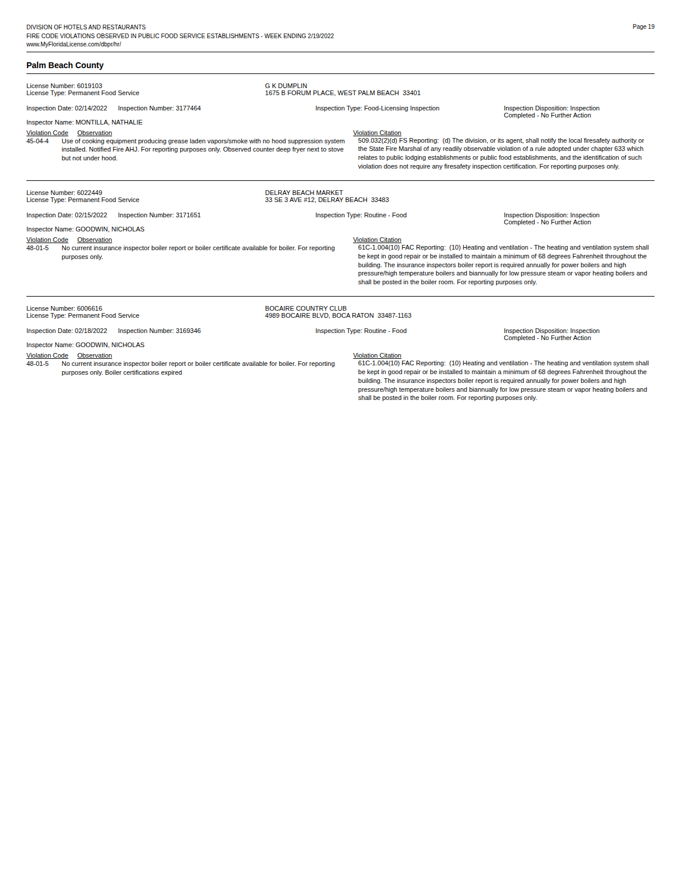DIVISION OF HOTELS AND RESTAURANTS
FIRE CODE VIOLATIONS OBSERVED IN PUBLIC FOOD SERVICE ESTABLISHMENTS - WEEK ENDING 2/19/2022
www.MyFloridaLicense.com/dbpr/hr/
Page 19
Palm Beach County
| License Number: 6019103 | G K DUMPLIN |
| License Type: Permanent Food Service | 1675 B FORUM PLACE, WEST PALM BEACH 33401 |
| Inspection Date: 02/14/2022 Inspection Number: 3177464 | Inspection Type: Food-Licensing Inspection | Inspection Disposition: Inspection Completed - No Further Action |
| Inspector Name: MONTILLA, NATHALIE | | |
| Violation Code Observation | Violation Citation |
45-04-4
Use of cooking equipment producing grease laden vapors/smoke with no hood suppression system installed. Notified Fire AHJ. For reporting purposes only. Observed counter deep fryer next to stove but not under hood.
509.032(2)(d) FS Reporting: (d) The division, or its agent, shall notify the local firesafety authority or the State Fire Marshal of any readily observable violation of a rule adopted under chapter 633 which relates to public lodging establishments or public food establishments, and the identification of such violation does not require any firesafety inspection certification. For reporting purposes only.
| License Number: 6022449 | DELRAY BEACH MARKET |
| License Type: Permanent Food Service | 33 SE 3 AVE #12, DELRAY BEACH 33483 |
| Inspection Date: 02/15/2022 Inspection Number: 3171651 | Inspection Type: Routine - Food | Inspection Disposition: Inspection Completed - No Further Action |
| Inspector Name: GOODWIN, NICHOLAS | | |
| Violation Code Observation | Violation Citation |
48-01-5
No current insurance inspector boiler report or boiler certificate available for boiler. For reporting purposes only.
61C-1.004(10) FAC Reporting: (10) Heating and ventilation - The heating and ventilation system shall be kept in good repair or be installed to maintain a minimum of 68 degrees Fahrenheit throughout the building. The insurance inspectors boiler report is required annually for power boilers and high pressure/high temperature boilers and biannually for low pressure steam or vapor heating boilers and shall be posted in the boiler room. For reporting purposes only.
| License Number: 6006616 | BOCAIRE COUNTRY CLUB |
| License Type: Permanent Food Service | 4989 BOCAIRE BLVD, BOCA RATON 33487-1163 |
| Inspection Date: 02/18/2022 Inspection Number: 3169346 | Inspection Type: Routine - Food | Inspection Disposition: Inspection Completed - No Further Action |
| Inspector Name: GOODWIN, NICHOLAS | | |
| Violation Code Observation | Violation Citation |
48-01-5
No current insurance inspector boiler report or boiler certificate available for boiler. For reporting purposes only. Boiler certifications expired
61C-1.004(10) FAC Reporting: (10) Heating and ventilation - The heating and ventilation system shall be kept in good repair or be installed to maintain a minimum of 68 degrees Fahrenheit throughout the building. The insurance inspectors boiler report is required annually for power boilers and high pressure/high temperature boilers and biannually for low pressure steam or vapor heating boilers and shall be posted in the boiler room. For reporting purposes only.